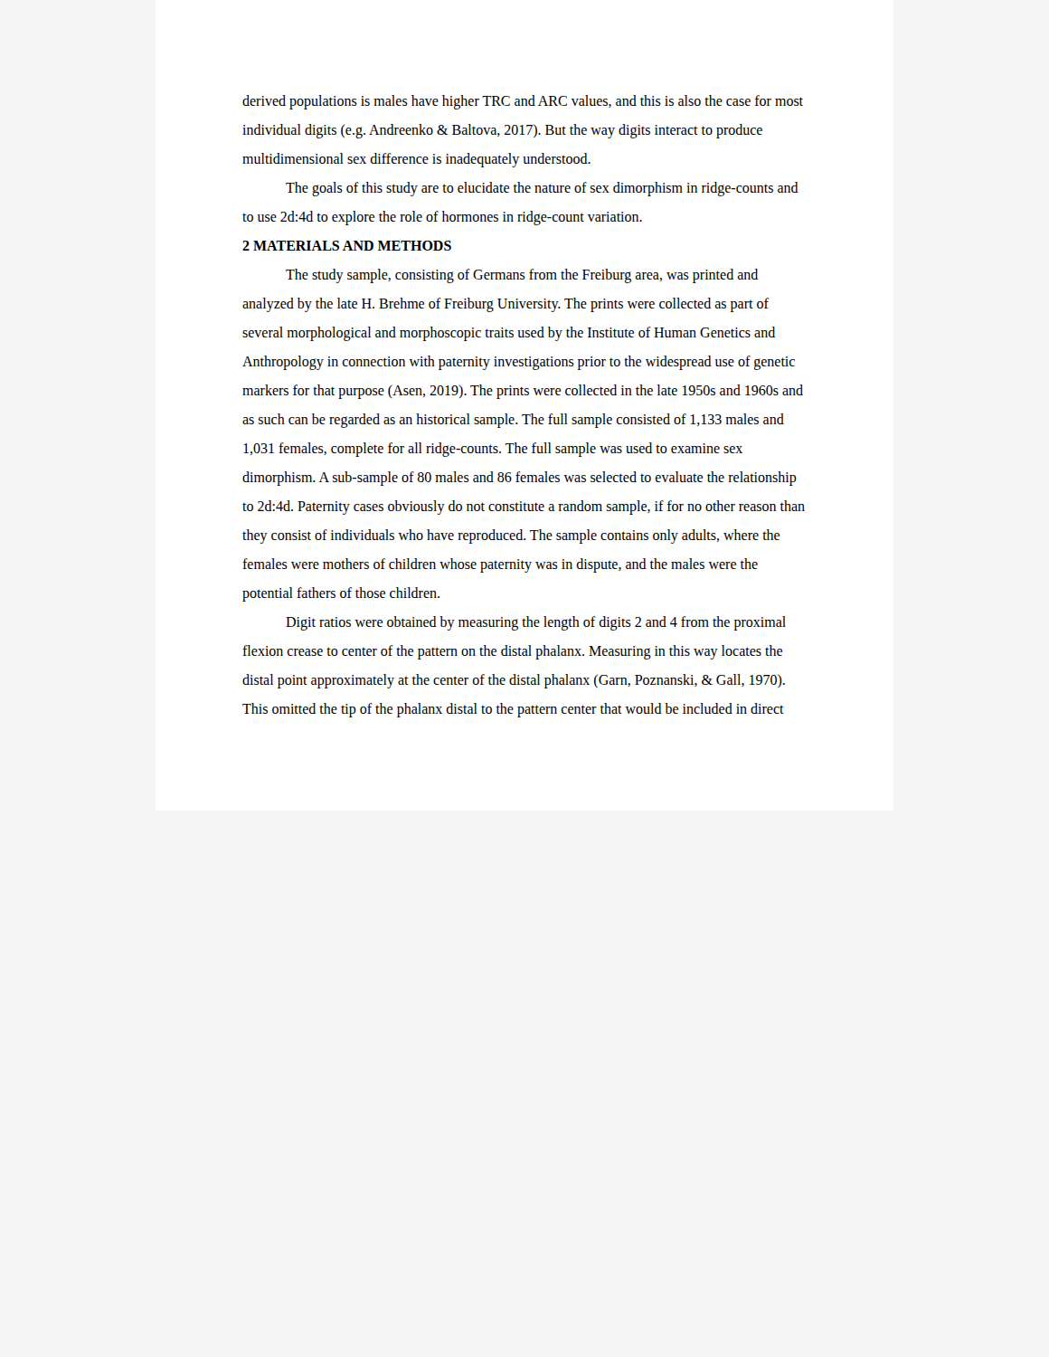derived populations is males have higher TRC and ARC values, and this is also the case for most individual digits (e.g. Andreenko & Baltova, 2017). But the way digits interact to produce multidimensional sex difference is inadequately understood.
The goals of this study are to elucidate the nature of sex dimorphism in ridge-counts and to use 2d:4d to explore the role of hormones in ridge-count variation.
2 MATERIALS AND METHODS
The study sample, consisting of Germans from the Freiburg area, was printed and analyzed by the late H. Brehme of Freiburg University. The prints were collected as part of several morphological and morphoscopic traits used by the Institute of Human Genetics and Anthropology in connection with paternity investigations prior to the widespread use of genetic markers for that purpose (Asen, 2019). The prints were collected in the late 1950s and 1960s and as such can be regarded as an historical sample. The full sample consisted of 1,133 males and 1,031 females, complete for all ridge-counts. The full sample was used to examine sex dimorphism. A sub-sample of 80 males and 86 females was selected to evaluate the relationship to 2d:4d. Paternity cases obviously do not constitute a random sample, if for no other reason than they consist of individuals who have reproduced. The sample contains only adults, where the females were mothers of children whose paternity was in dispute, and the males were the potential fathers of those children.
Digit ratios were obtained by measuring the length of digits 2 and 4 from the proximal flexion crease to center of the pattern on the distal phalanx. Measuring in this way locates the distal point approximately at the center of the distal phalanx (Garn, Poznanski, & Gall, 1970). This omitted the tip of the phalanx distal to the pattern center that would be included in direct